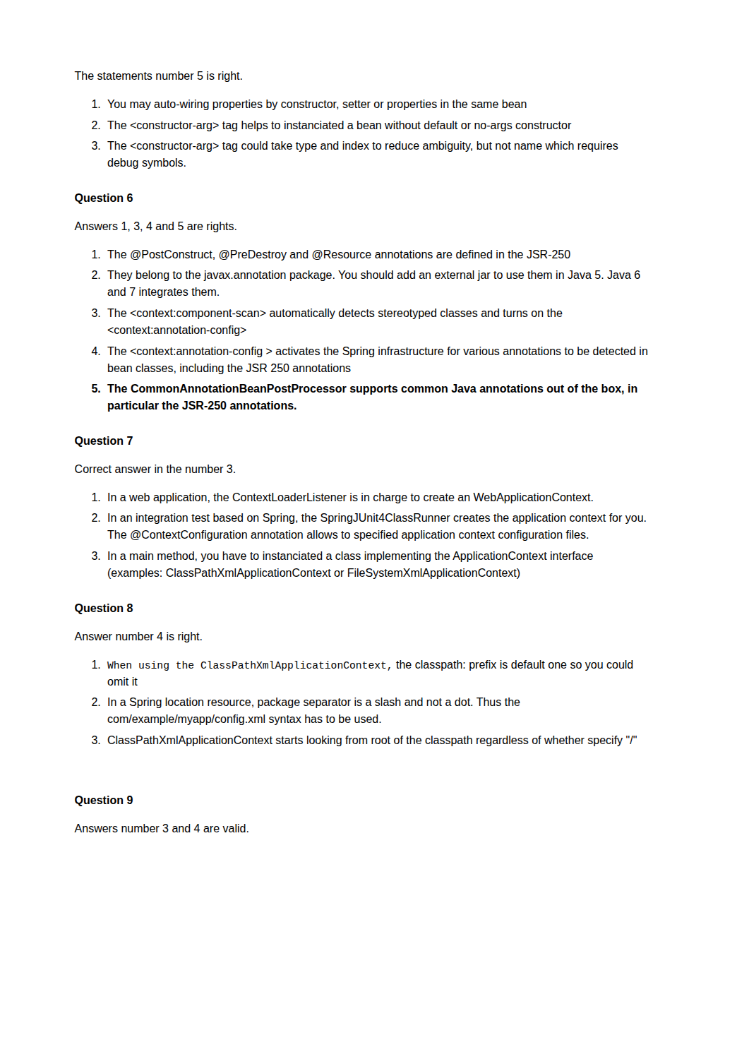The statements number 5 is right.
You may auto-wiring properties by constructor, setter or properties in the same bean
The <constructor-arg> tag helps to instanciated a bean without default or no-args constructor
The <constructor-arg> tag could take type and index to reduce ambiguity, but not name which requires debug symbols.
Question 6
Answers 1, 3, 4 and 5 are rights.
The @PostConstruct, @PreDestroy and @Resource annotations are defined in the JSR-250
They belong to the javax.annotation package. You should add an external jar to use them in Java 5. Java 6 and 7 integrates them.
The <context:component-scan> automatically detects stereotyped classes and turns on the <context:annotation-config>
The <context:annotation-config > activates the Spring infrastructure for various annotations to be detected in bean classes, including the JSR 250 annotations
The CommonAnnotationBeanPostProcessor supports common Java annotations out of the box, in particular the JSR-250 annotations.
Question 7
Correct answer in the number 3.
In a web application, the ContextLoaderListener is in charge to create an WebApplicationContext.
In an integration test based on Spring, the SpringJUnit4ClassRunner creates the application context for you. The @ContextConfiguration annotation allows to specified application context configuration files.
In a main method, you have to instanciated a class implementing the ApplicationContext interface (examples: ClassPathXmlApplicationContext or FileSystemXmlApplicationContext)
Question 8
Answer number 4 is right.
When using the ClassPathXmlApplicationContext, the classpath: prefix is default one so you could omit it
In a Spring location resource, package separator is a slash and not a dot. Thus the com/example/myapp/config.xml syntax has to be used.
ClassPathXmlApplicationContext starts looking from root of the classpath regardless of whether specify "/"
Question 9
Answers number 3 and 4 are valid.